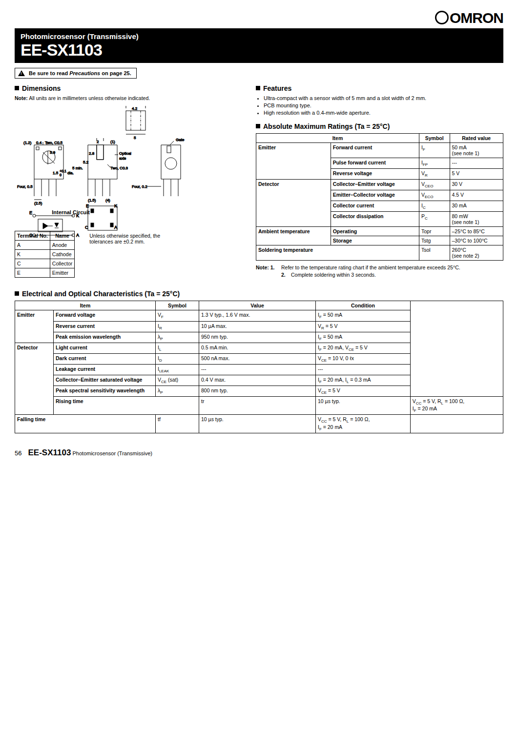OMRON
Photomicrosensor (Transmissive)
EE-SX1103
Be sure to read Precautions on page 25.
Dimensions
Note: All units are in millimeters unless otherwise indicated.
4.2 5 (1.2) 0.4 Two, C0.5 3.9 1.5 +0.1 0 dia. Four, 0.5 (2.5) 2 (1) 2.8 5.2 5 min. (1.5) (4) Two, C0.3 Optical axis Gate Four, 0.2 E K C A E C K A
Internal Circuit
| Terminal No. | Name |
| --- | --- |
| A | Anode |
| K | Cathode |
| C | Collector |
| E | Emitter |
Unless otherwise specified, the
tolerances are ±0.2 mm.
Features
Ultra-compact with a sensor width of 5 mm and a slot width of 2 mm.
PCB mounting type.
High resolution with a 0.4-mm-wide aperture.
Absolute Maximum Ratings (Ta = 25°C)
| Item | Symbol | Rated value |
| --- | --- | --- |
| Emitter | Forward current | I F | 50 mA (see note 1) |
| Pulse forward current | I FP | --- |
| Reverse voltage | V R | 5 V |
| Detector | Collector–Emitter voltage | V CEO | 30 V |
| Emitter–Collector voltage | V ECO | 4.5 V |
| Collector current | I C | 30 mA |
| Collector dissipation | P C | 80 mW (see note 1) |
| Ambient temperature | Operating | Topr | –25°C to 85°C |
| Storage | Tstg | –30°C to 100°C |
| Soldering temperature | Tsol | 260°C (see note 2) |
Note: 1.
Refer to the temperature rating chart if the ambient temperature exceeds 25°C.
2.
Complete soldering within 3 seconds.
Electrical and Optical Characteristics (Ta = 25°C)
| Item | Symbol | Value | Condition |
| --- | --- | --- | --- |
| Emitter | Forward voltage | V F | 1.3 V typ., 1.6 V max. | I F = 50 mA |
| Reverse current | I R | 10 µA max. | V R = 5 V |
| Peak emission wavelength | λ P | 950 nm typ. | I F = 50 mA |
| Detector | Light current | I L | 0.5 mA min. | I F = 20 mA, V CE = 5 V |
| Dark current | I D | 500 nA max. | V CE = 10 V, 0 ℓx |
| Leakage current | I LEAK | --- | --- |
| Collector–Emitter saturated voltage | V CE (sat) | 0.4 V max. | I F = 20 mA, I L = 0.3 mA |
| Peak spectral sensitivity wavelength | λ P | 800 nm typ. | V CE = 5 V |
| Rising time | tr | 10 µs typ. | V CC = 5 V, R L = 100 Ω, I F = 20 mA |
| Falling time | tf | 10 µs typ. | V CC = 5 V, R L = 100 Ω, I F = 20 mA |
56 EE-SX1103 Photomicrosensor (Transmissive)